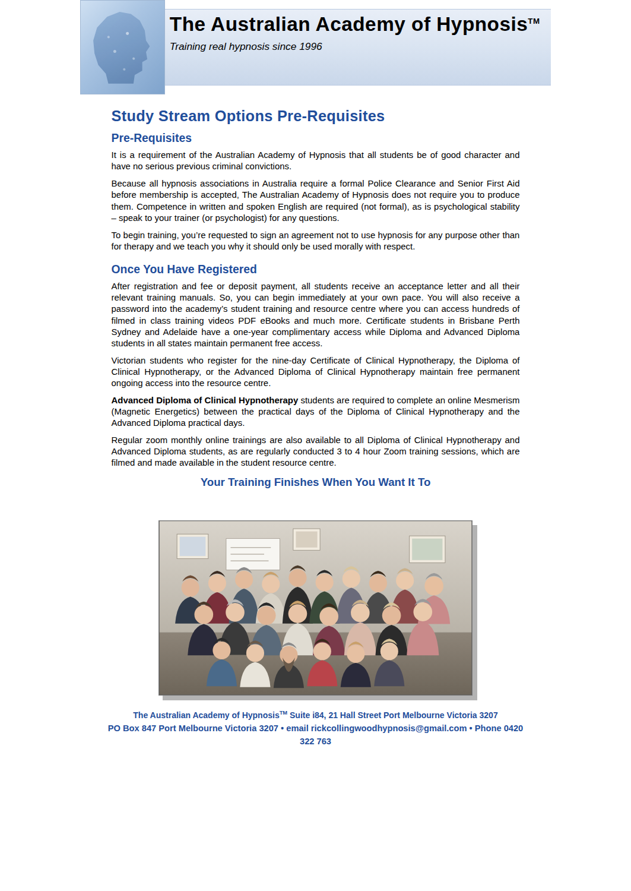The Australian Academy of HypnosisTM
Training real hypnosis since 1996
Study Stream Options Pre-Requisites
Pre-Requisites
It is a requirement of the Australian Academy of Hypnosis that all students be of good character and have no serious previous criminal convictions.
Because all hypnosis associations in Australia require a formal Police Clearance and Senior First Aid before membership is accepted, The Australian Academy of Hypnosis does not require you to produce them. Competence in written and spoken English are required (not formal), as is psychological stability – speak to your trainer (or psychologist) for any questions.
To begin training, you’re requested to sign an agreement not to use hypnosis for any purpose other than for therapy and we teach you why it should only be used morally with respect.
Once You Have Registered
After registration and fee or deposit payment, all students receive an acceptance letter and all their relevant training manuals. So, you can begin immediately at your own pace. You will also receive a password into the academy’s student training and resource centre where you can access hundreds of filmed in class training videos PDF eBooks and much more. Certificate students in Brisbane Perth Sydney and Adelaide have a one-year complimentary access while Diploma and Advanced Diploma students in all states maintain permanent free access.
Victorian students who register for the nine-day Certificate of Clinical Hypnotherapy, the Diploma of Clinical Hypnotherapy, or the Advanced Diploma of Clinical Hypnotherapy maintain free permanent ongoing access into the resource centre.
Advanced Diploma of Clinical Hypnotherapy students are required to complete an online Mesmerism (Magnetic Energetics) between the practical days of the Diploma of Clinical Hypnotherapy and the Advanced Diploma practical days.
Regular zoom monthly online trainings are also available to all Diploma of Clinical Hypnotherapy and Advanced Diploma students, as are regularly conducted 3 to 4 hour Zoom training sessions, which are filmed and made available in the student resource centre.
Your Training Finishes When You Want It To
The Australian Academy of HypnosisTM Suite i84, 21 Hall Street Port Melbourne Victoria 3207
PO Box 847 Port Melbourne Victoria 3207 • email rickcollingwoodhypnosis@gmail.com • Phone 0420 322 763